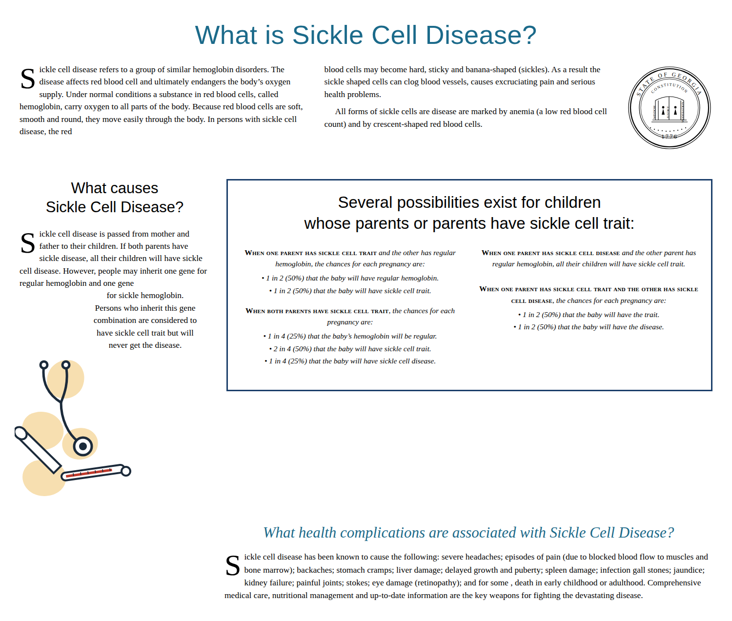What is Sickle Cell Disease?
Sickle cell disease refers to a group of similar hemoglobin disorders. The disease affects red blood cell and ultimately endangers the body’s oxygen supply. Under normal conditions a substance in red blood cells, called hemoglobin, carry oxygen to all parts of the body. Because red blood cells are soft, smooth and round, they move easily through the body. In persons with sickle cell disease, the red
blood cells may become hard, sticky and banana-shaped (sickles). As a result the sickle shaped cells can clog blood vessels, causes excruciating pain and serious health problems.
All forms of sickle cells are disease are marked by anemia (a low red blood cell count) and by crescent-shaped red blood cells.
STATE OF GEORGIA CONSTITUTION WISDOM JUSTICE MODERATION 1776
What causes
Sickle Cell Disease?
Sickle cell disease is passed from mother and father to their children. If both parents have sickle disease, all their children will have sickle cell disease. However, people may inherit one gene for regular hemoglobin and one gene
for sickle hemoglobin.
Persons who inherit this gene combination are considered to have sickle cell trait but will never get the disease.
Several possibilities exist for children
whose parents or parents have sickle cell trait:
When one parent has sickle cell trait and the other has regular hemoglobin, the chances for each pregnancy are:
1 in 2 (50%) that the baby will have regular hemoglobin.
1 in 2 (50%) that the baby will have sickle cell trait.
When both parents have sickle cell trait, the chances for each pregnancy are:
1 in 4 (25%) that the baby’s hemoglobin will be regular.
2 in 4 (50%) that the baby will have sickle cell trait.
1 in 4 (25%) that the baby will have sickle cell disease.
When one parent has sickle cell disease and the other parent has regular hemoglobin, all their children will have sickle cell trait.
When one parent has sickle cell trait and the other has sickle cell disease, the chances for each pregnancy are:
1 in 2 (50%) that the baby will have the trait.
1 in 2 (50%) that the baby will have the disease.
What health complications are associated with Sickle Cell Disease?
Sickle cell disease has been known to cause the following: severe headaches; episodes of pain (due to blocked blood flow to muscles and bone marrow); backaches; stomach cramps; liver damage; delayed growth and puberty; spleen damage; infection gall stones; jaundice; kidney failure; painful joints; stokes; eye damage (retinopathy); and for some , death in early childhood or adulthood. Comprehensive medical care, nutritional management and up-to-date information are the key weapons for fighting the devastating disease.